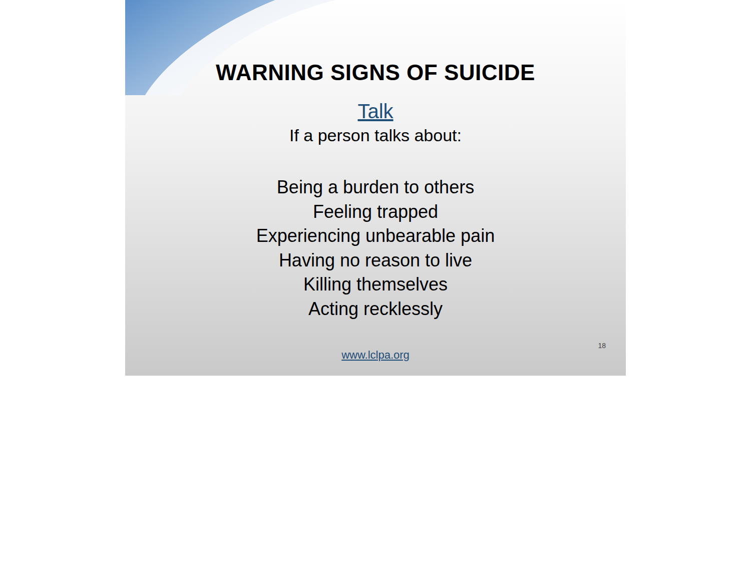WARNING SIGNS OF SUICIDE
Talk
If a person talks about:
Being a burden to others
Feeling trapped
Experiencing unbearable pain
Having no reason to live
Killing themselves
Acting recklessly
18
www.lclpa.org